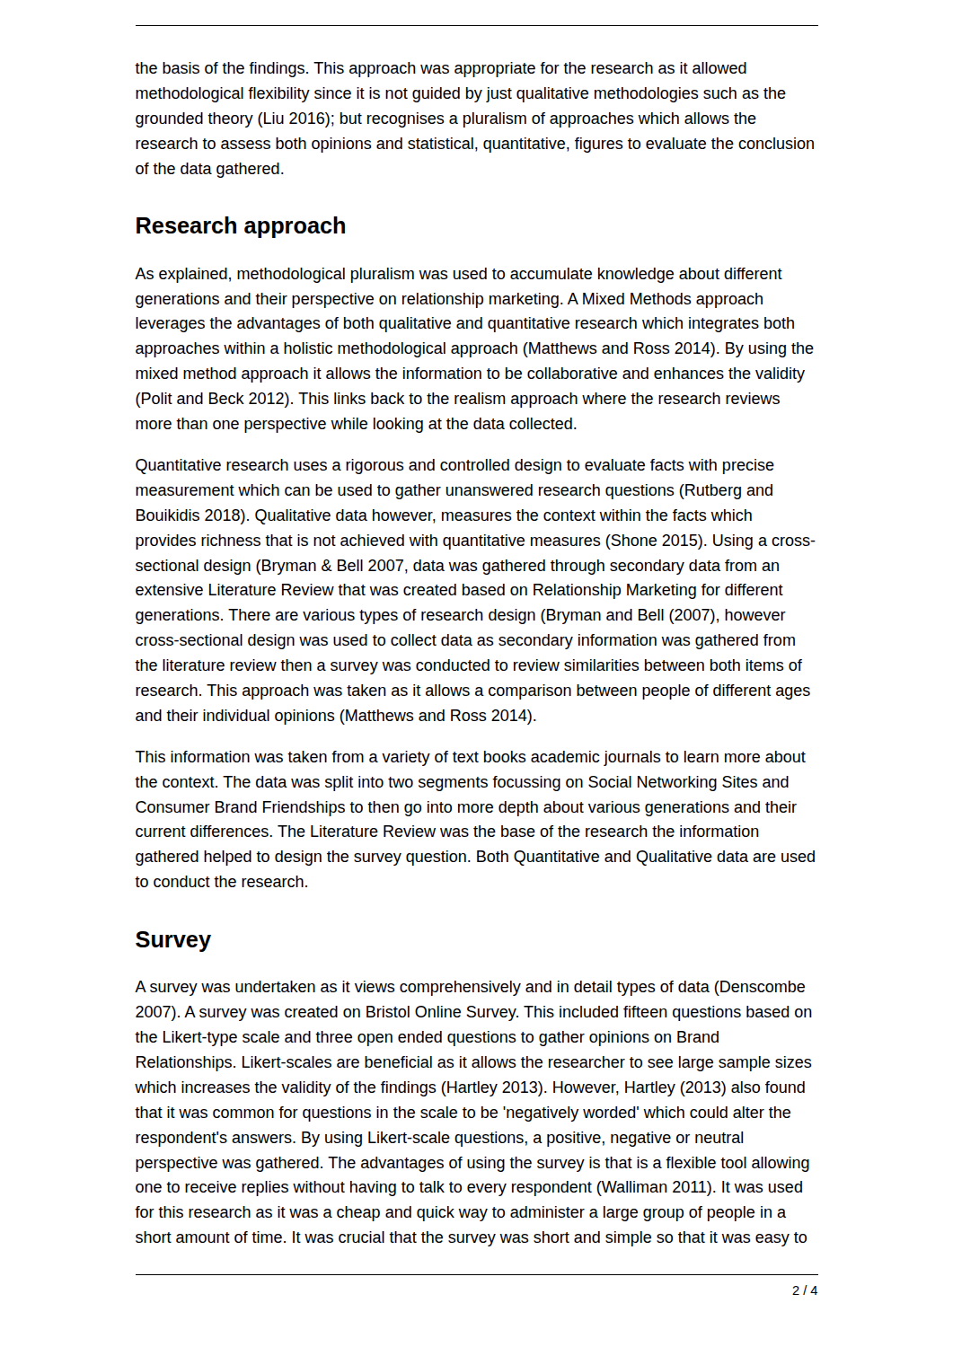the basis of the findings. This approach was appropriate for the research as it allowed methodological flexibility since it is not guided by just qualitative methodologies such as the grounded theory (Liu 2016); but recognises a pluralism of approaches which allows the research to assess both opinions and statistical, quantitative, figures to evaluate the conclusion of the data gathered.
Research approach
As explained, methodological pluralism was used to accumulate knowledge about different generations and their perspective on relationship marketing. A Mixed Methods approach leverages the advantages of both qualitative and quantitative research which integrates both approaches within a holistic methodological approach (Matthews and Ross 2014). By using the mixed method approach it allows the information to be collaborative and enhances the validity (Polit and Beck 2012). This links back to the realism approach where the research reviews more than one perspective while looking at the data collected.
Quantitative research uses a rigorous and controlled design to evaluate facts with precise measurement which can be used to gather unanswered research questions (Rutberg and Bouikidis 2018). Qualitative data however, measures the context within the facts which provides richness that is not achieved with quantitative measures (Shone 2015). Using a cross-sectional design (Bryman & Bell 2007, data was gathered through secondary data from an extensive Literature Review that was created based on Relationship Marketing for different generations. There are various types of research design (Bryman and Bell (2007), however cross-sectional design was used to collect data as secondary information was gathered from the literature review then a survey was conducted to review similarities between both items of research. This approach was taken as it allows a comparison between people of different ages and their individual opinions (Matthews and Ross 2014).
This information was taken from a variety of text books academic journals to learn more about the context. The data was split into two segments focussing on Social Networking Sites and Consumer Brand Friendships to then go into more depth about various generations and their current differences. The Literature Review was the base of the research the information gathered helped to design the survey question. Both Quantitative and Qualitative data are used to conduct the research.
Survey
A survey was undertaken as it views comprehensively and in detail types of data (Denscombe 2007). A survey was created on Bristol Online Survey. This included fifteen questions based on the Likert-type scale and three open ended questions to gather opinions on Brand Relationships. Likert-scales are beneficial as it allows the researcher to see large sample sizes which increases the validity of the findings (Hartley 2013). However, Hartley (2013) also found that it was common for questions in the scale to be 'negatively worded' which could alter the respondent's answers. By using Likert-scale questions, a positive, negative or neutral perspective was gathered. The advantages of using the survey is that is a flexible tool allowing one to receive replies without having to talk to every respondent (Walliman 2011). It was used for this research as it was a cheap and quick way to administer a large group of people in a short amount of time. It was crucial that the survey was short and simple so that it was easy to
2 / 4